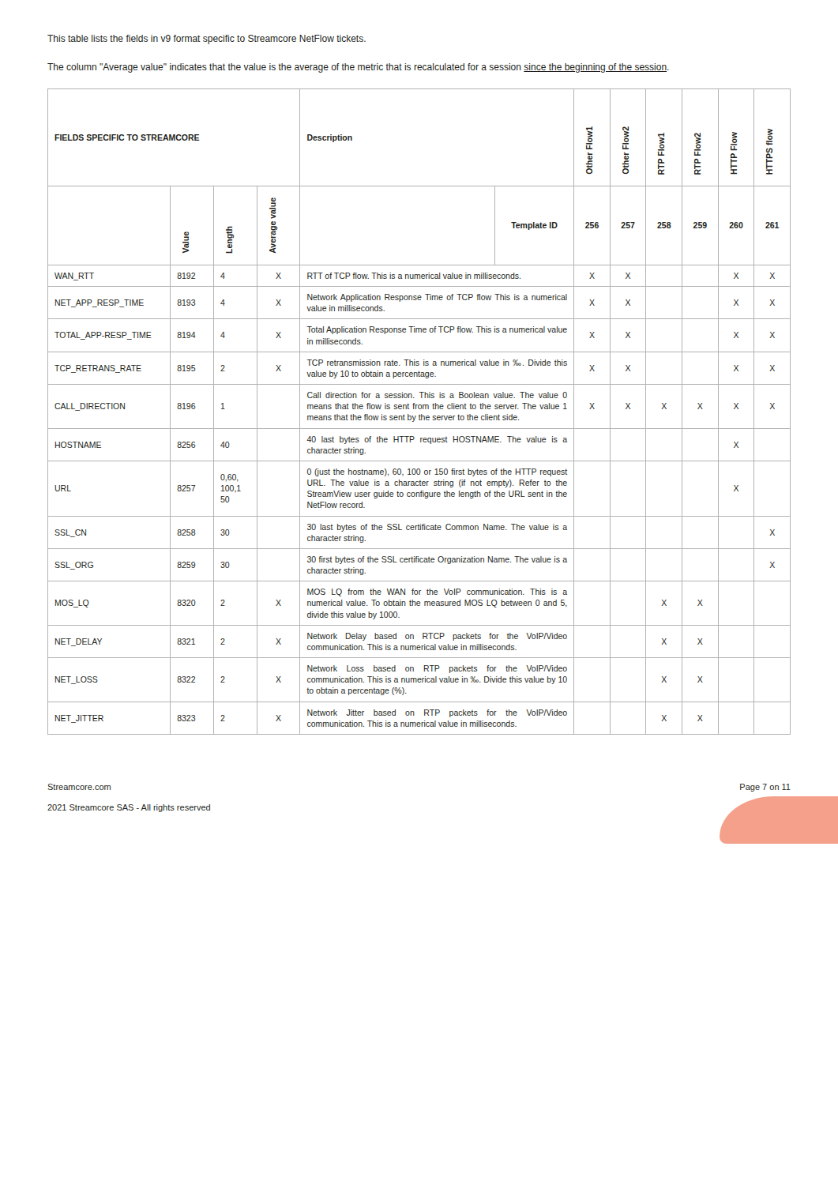This table lists the fields in v9 format specific to Streamcore NetFlow tickets.
The column "Average value" indicates that the value is the average of the metric that is recalculated for a session since the beginning of the session.
| FIELDS SPECIFIC TO STREAMCORE | Description | Other Flow1 | Other Flow2 | RTP Flow1 | RTP Flow2 | HTTP Flow | HTTPS flow |
| --- | --- | --- | --- | --- | --- | --- | --- |
| | Value | Length | Average value | | Template ID | 256 | 257 | 258 | 259 | 260 | 261 |
| WAN_RTT | 8192 | 4 | X | RTT of TCP flow. This is a numerical value in milliseconds. | X | X | | | X | X |
| NET_APP_RESP_TIME | 8193 | 4 | X | Network Application Response Time of TCP flow This is a numerical value in milliseconds. | X | X | | | X | X |
| TOTAL_APP-RESP_TIME | 8194 | 4 | X | Total Application Response Time of TCP flow. This is a numerical value in milliseconds. | X | X | | | X | X |
| TCP_RETRANS_RATE | 8195 | 2 | X | TCP retransmission rate. This is a numerical value in ‰. Divide this value by 10 to obtain a percentage. | X | X | | | X | X |
| CALL_DIRECTION | 8196 | 1 | | Call direction for a session. This is a Boolean value. The value 0 means that the flow is sent from the client to the server. The value 1 means that the flow is sent by the server to the client side. | X | X | X | X | X | X |
| HOSTNAME | 8256 | 40 | | 40 last bytes of the HTTP request HOSTNAME. The value is a character string. | | | | | X | |
| URL | 8257 | 0,60, 100,1 50 | | 0 (just the hostname), 60, 100 or 150 first bytes of the HTTP request URL. The value is a character string (if not empty). Refer to the StreamView user guide to configure the length of the URL sent in the NetFlow record. | | | | | X | |
| SSL_CN | 8258 | 30 | | 30 last bytes of the SSL certificate Common Name. The value is a character string. | | | | | | X |
| SSL_ORG | 8259 | 30 | | 30 first bytes of the SSL certificate Organization Name. The value is a character string. | | | | | | X |
| MOS_LQ | 8320 | 2 | X | MOS LQ from the WAN for the VoIP communication. This is a numerical value. To obtain the measured MOS LQ between 0 and 5, divide this value by 1000. | | | X | X | | |
| NET_DELAY | 8321 | 2 | X | Network Delay based on RTCP packets for the VoIP/Video communication. This is a numerical value in milliseconds. | | | X | X | | |
| NET_LOSS | 8322 | 2 | X | Network Loss based on RTP packets for the VoIP/Video communication. This is a numerical value in ‰. Divide this value by 10 to obtain a percentage (%). | | | X | X | | |
| NET_JITTER | 8323 | 2 | X | Network Jitter based on RTP packets for the VoIP/Video communication. This is a numerical value in milliseconds. | | | X | X | | |
Streamcore.com Page 7 on 11
2021 Streamcore SAS - All rights reserved